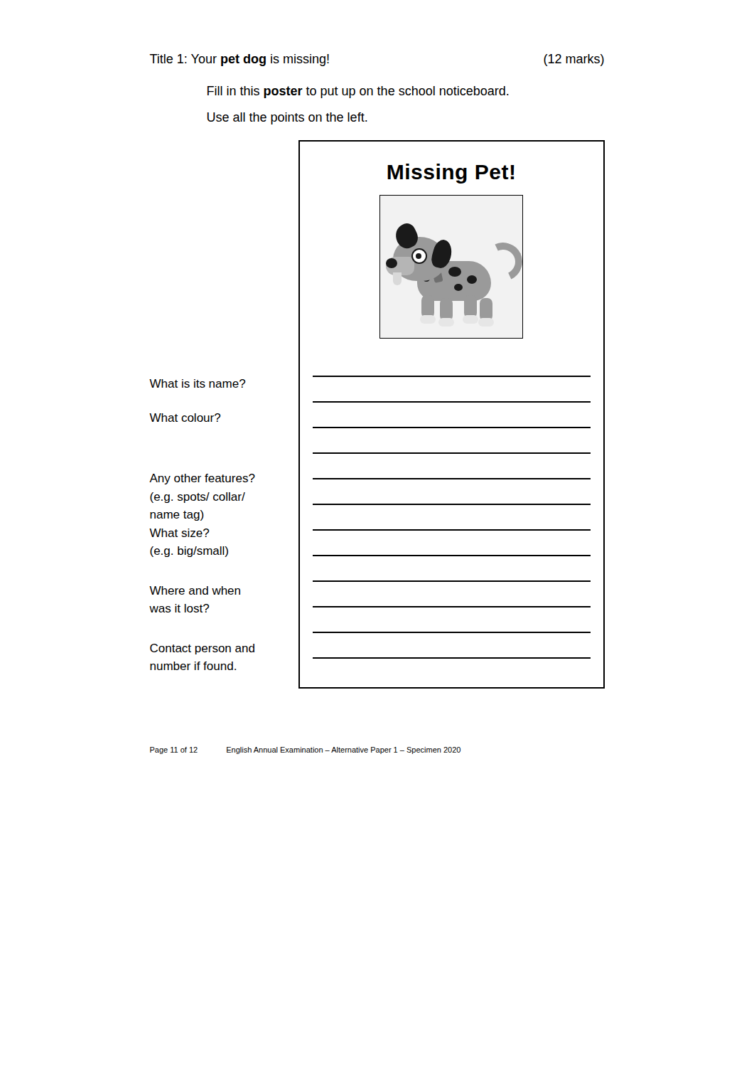Title 1: Your pet dog is missing!
(12 marks)
Fill in this poster to put up on the school noticeboard.
Use all the points on the left.
What is its name?
What colour?
Any other features?
(e.g. spots/ collar/
name tag)
What size?
(e.g. big/small)
Where and when
was it lost?
Contact person and
number if found.
Missing Pet!
Page 11 of 12
English Annual Examination – Alternative Paper 1 – Specimen 2020